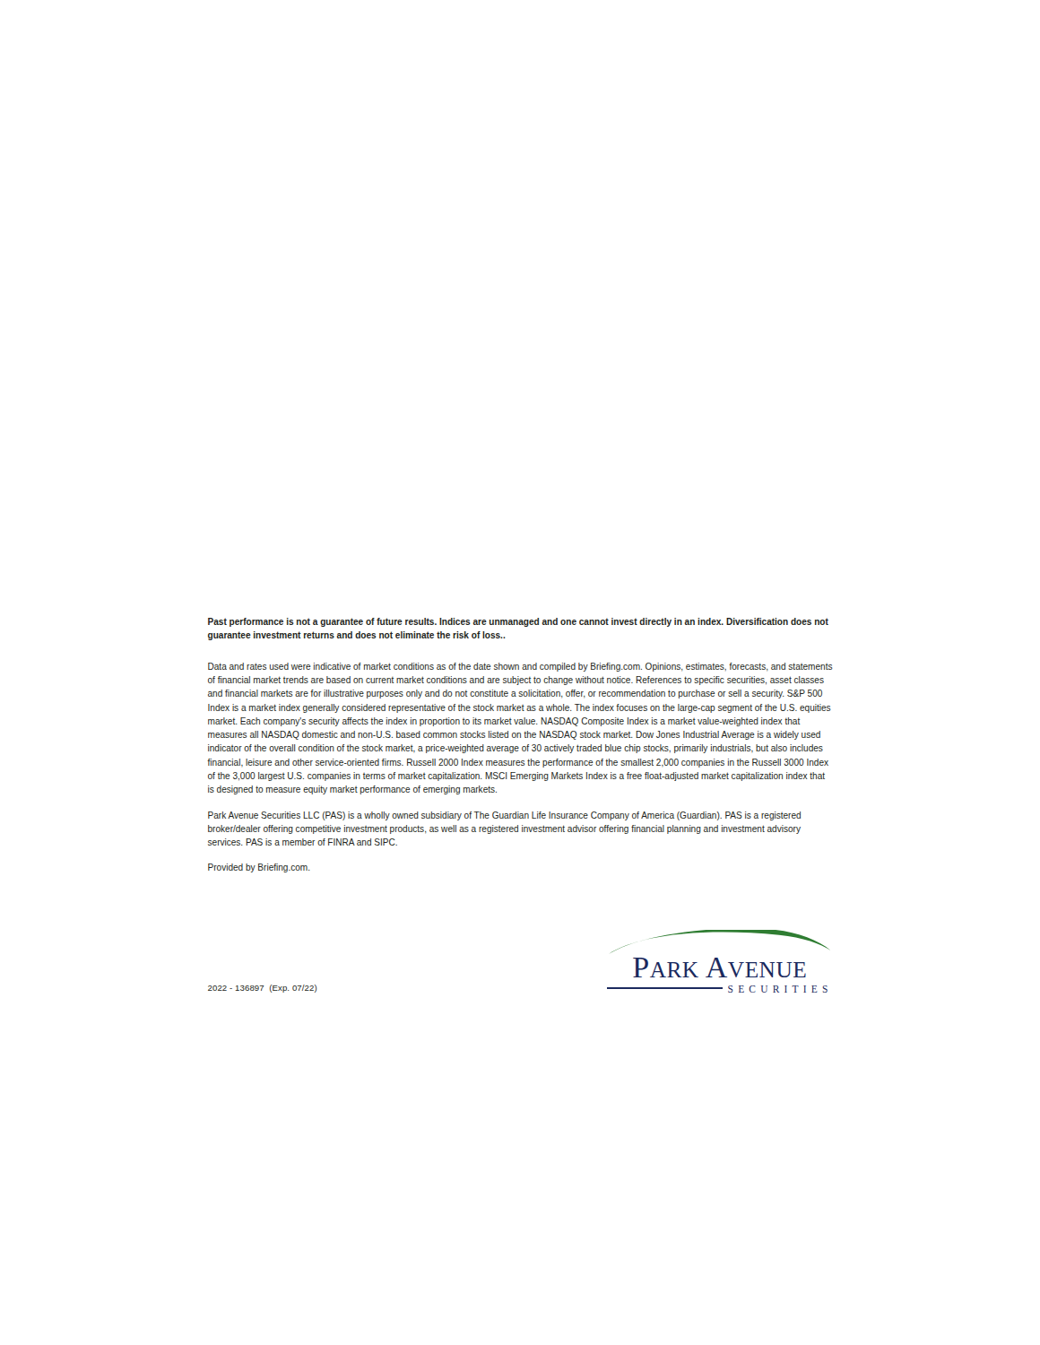Past performance is not a guarantee of future results. Indices are unmanaged and one cannot invest directly in an index. Diversification does not guarantee investment returns and does not eliminate the risk of loss..
Data and rates used were indicative of market conditions as of the date shown and compiled by Briefing.com. Opinions, estimates, forecasts, and statements of financial market trends are based on current market conditions and are subject to change without notice. References to specific securities, asset classes and financial markets are for illustrative purposes only and do not constitute a solicitation, offer, or recommendation to purchase or sell a security. S&P 500 Index is a market index generally considered representative of the stock market as a whole. The index focuses on the large-cap segment of the U.S. equities market. Each company's security affects the index in proportion to its market value. NASDAQ Composite Index is a market value-weighted index that measures all NASDAQ domestic and non-U.S. based common stocks listed on the NASDAQ stock market. Dow Jones Industrial Average is a widely used indicator of the overall condition of the stock market, a price-weighted average of 30 actively traded blue chip stocks, primarily industrials, but also includes financial, leisure and other service-oriented firms. Russell 2000 Index measures the performance of the smallest 2,000 companies in the Russell 3000 Index of the 3,000 largest U.S. companies in terms of market capitalization. MSCI Emerging Markets Index is a free float-adjusted market capitalization index that is designed to measure equity market performance of emerging markets.
Park Avenue Securities LLC (PAS) is a wholly owned subsidiary of The Guardian Life Insurance Company of America (Guardian). PAS is a registered broker/dealer offering competitive investment products, as well as a registered investment advisor offering financial planning and investment advisory services. PAS is a member of FINRA and SIPC.
Provided by Briefing.com.
2022 - 136897 (Exp. 07/22)
PARK AVENUE SECURITIES